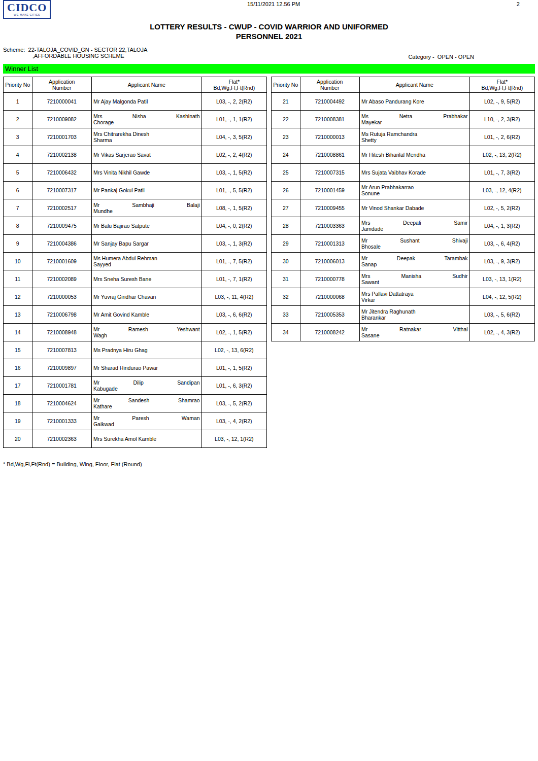CIDCO
WE MAKE CITIES
15/11/2021 12.56 PM
2
LOTTERY RESULTS - CWUP - COVID WARRIOR AND UNIFORMED
PERSONNEL 2021
Scheme: 22-TALOJA_COVID_GN - SECTOR 22,TALOJA
,AFFORDABLE HOUSING SCHEME
Category - OPEN - OPEN
Winner List
| Priority No | Application Number | Applicant Name | Flat* Bd,Wg,Fl,Ft(Rnd) |
| --- | --- | --- | --- |
| 1 | 7210000041 | Mr Ajay Malgonda Patil | L03, -, 2, 2(R2) |
| 2 | 7210009082 | Mrs Nisha Kashinath Chorage | L01, -, 1, 1(R2) |
| 3 | 7210001703 | Mrs Chitrarekha Dinesh Sharma | L04, -, 3, 5(R2) |
| 4 | 7210002138 | Mr Vikas Sarjerao Savat | L02, -, 2, 4(R2) |
| 5 | 7210006432 | Mrs Vinita Nikhil Gawde | L03, -, 1, 5(R2) |
| 6 | 7210007317 | Mr Pankaj Gokul Patil | L01, -, 5, 5(R2) |
| 7 | 7210002517 | Mr Sambhaji Balaji Mundhe | L08, -, 1, 5(R2) |
| 8 | 7210009475 | Mr Balu Bajirao Satpute | L04, -, 0, 2(R2) |
| 9 | 7210004386 | Mr Sanjay Bapu Sargar | L03, -, 1, 3(R2) |
| 10 | 7210001609 | Ms Humera Abdul Rehman Sayyed | L01, -, 7, 5(R2) |
| 11 | 7210002089 | Mrs Sneha Suresh Bane | L01, -, 7, 1(R2) |
| 12 | 7210000053 | Mr Yuvraj Giridhar Chavan | L03, -, 11, 4(R2) |
| 13 | 7210006798 | Mr Amit Govind Kamble | L03, -, 6, 6(R2) |
| 14 | 7210008948 | Mr Ramesh Yeshwant Wagh | L02, -, 1, 5(R2) |
| 15 | 7210007813 | Ms Pradnya Hiru Ghag | L02, -, 13, 6(R2) |
| 16 | 7210009897 | Mr Sharad Hindurao Pawar | L01, -, 1, 5(R2) |
| 17 | 7210001781 | Mr Dilip Sandipan Kabugade | L01, -, 6, 3(R2) |
| 18 | 7210004624 | Mr Sandesh Shamrao Kathare | L03, -, 5, 2(R2) |
| 19 | 7210001333 | Mr Paresh Waman Gaikwad | L03, -, 4, 2(R2) |
| 20 | 7210002363 | Mrs Surekha Amol Kamble | L03, -, 12, 1(R2) |
| Priority No | Application Number | Applicant Name | Flat* Bd,Wg,Fl,Ft(Rnd) |
| --- | --- | --- | --- |
| 21 | 7210004492 | Mr Abaso Pandurang Kore | L02, -, 9, 5(R2) |
| 22 | 7210008381 | Ms Netra Prabhakar Mayekar | L10, -, 2, 3(R2) |
| 23 | 7210000013 | Ms Rutuja Ramchandra Shetty | L01, -, 2, 6(R2) |
| 24 | 7210008861 | Mr Hitesh Biharilal Mendha | L02, -, 13, 2(R2) |
| 25 | 7210007315 | Mrs Sujata Vaibhav Korade | L01, -, 7, 3(R2) |
| 26 | 7210001459 | Mr Arun Prabhakarrao Sonune | L03, -, 12, 4(R2) |
| 27 | 7210009455 | Mr Vinod Shankar Dabade | L02, -, 5, 2(R2) |
| 28 | 7210003363 | Mrs Deepali Samir Jamdade | L04, -, 1, 3(R2) |
| 29 | 7210001313 | Mr Sushant Shivaji Bhosale | L03, -, 6, 4(R2) |
| 30 | 7210006013 | Mr Deepak Tarambak Sanap | L03, -, 9, 3(R2) |
| 31 | 7210000778 | Mrs Manisha Sudhir Sawant | L03, -, 13, 1(R2) |
| 32 | 7210000068 | Mrs Pallavi Dattatraya Virkar | L04, -, 12, 5(R2) |
| 33 | 7210005353 | Mr Jitendra Raghunath Bharankar | L03, -, 5, 6(R2) |
| 34 | 7210008242 | Mr Ratnakar Vitthal Sasane | L02, -, 4, 3(R2) |
* Bd,Wg,Fl,Ft(Rnd) = Building, Wing, Floor, Flat (Round)